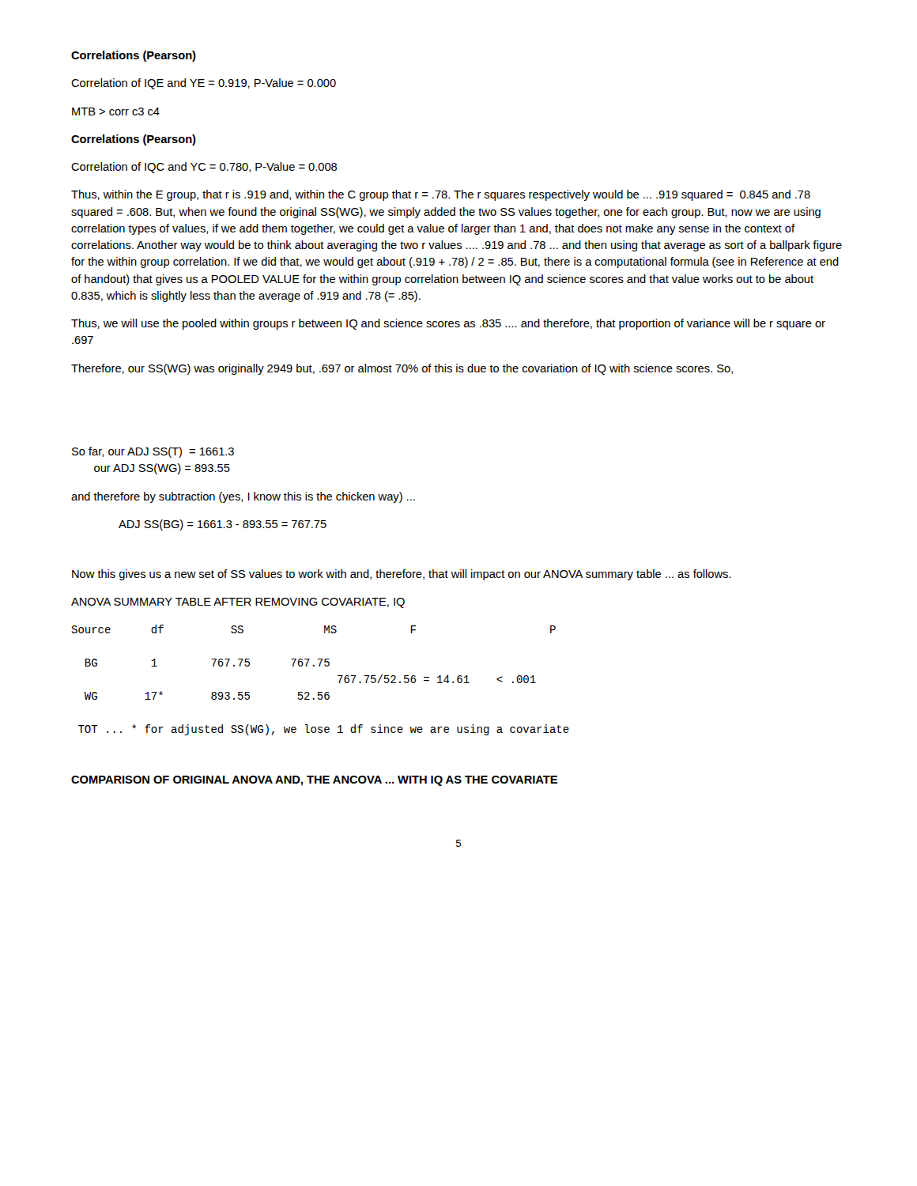Correlations (Pearson)
Correlation of IQE and YE = 0.919, P-Value = 0.000
MTB > corr c3 c4
Correlations (Pearson)
Correlation of IQC and YC = 0.780, P-Value = 0.008
Thus, within the E group, that r is .919 and, within the C group that r = .78. The r squares respectively would be ... .919 squared = 0.845 and .78 squared = .608. But, when we found the original SS(WG), we simply added the two SS values together, one for each group. But, now we are using correlation types of values, if we add them together, we could get a value of larger than 1 and, that does not make any sense in the context of correlations. Another way would be to think about averaging the two r values .... .919 and .78 ... and then using that average as sort of a ballpark figure for the within group correlation. If we did that, we would get about (.919 + .78) / 2 = .85. But, there is a computational formula (see in Reference at end of handout) that gives us a POOLED VALUE for the within group correlation between IQ and science scores and that value works out to be about 0.835, which is slightly less than the average of .919 and .78 (= .85).
Thus, we will use the pooled within groups r between IQ and science scores as .835 .... and therefore, that proportion of variance will be r square or
.697
Therefore, our SS(WG) was originally 2949 but, .697 or almost 70% of this is due to the covariation of IQ with science scores. So,
So far, our ADJ SS(T) = 1661.3
our ADJ SS(WG) = 893.55
and therefore by subtraction (yes, I know this is the chicken way) ...
ADJ SS(BG) = 1661.3 - 893.55 = 767.75
Now this gives us a new set of SS values to work with and, therefore, that will impact on our ANOVA summary table ... as follows.
ANOVA SUMMARY TABLE AFTER REMOVING COVARIATE, IQ
Source      df          SS            MS           F                    P

  BG        1        767.75      767.75
                                        767.75/52.56 = 14.61    < .001
  WG       17*       893.55       52.56

 TOT ... * for adjusted SS(WG), we lose 1 df since we are using a covariate
COMPARISON OF ORIGINAL ANOVA AND, THE ANCOVA ... WITH IQ AS THE COVARIATE
5